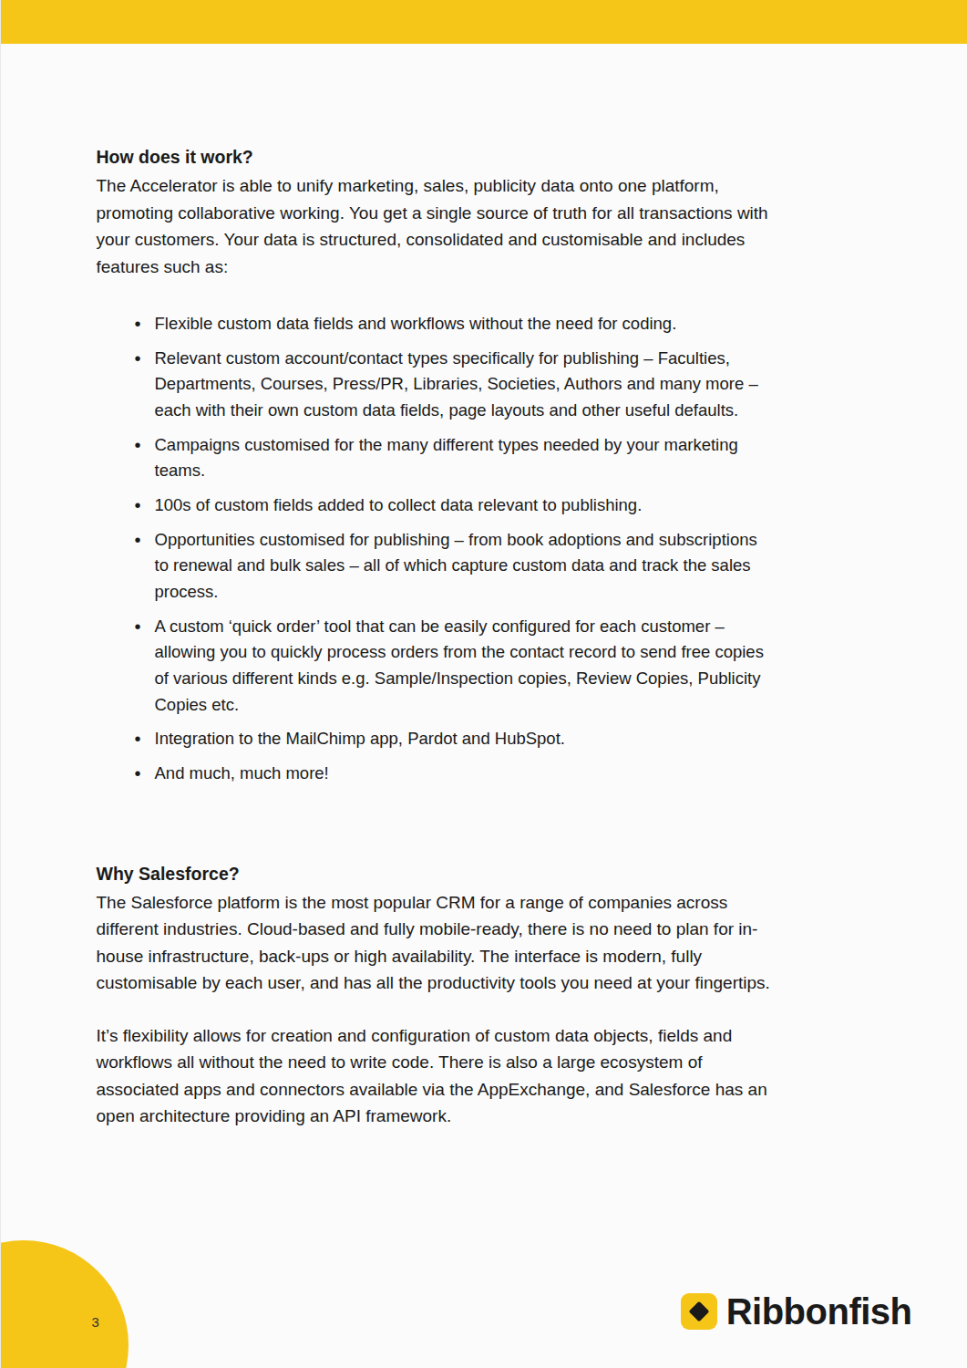How does it work?
The Accelerator is able to unify marketing, sales, publicity data onto one platform, promoting collaborative working. You get a single source of truth for all transactions with your customers. Your data is structured, consolidated and customisable and includes features such as:
Flexible custom data fields and workflows without the need for coding.
Relevant custom account/contact types specifically for publishing – Faculties, Departments, Courses, Press/PR, Libraries, Societies, Authors and many more – each with their own custom data fields, page layouts and other useful defaults.
Campaigns customised for the many different types needed by your marketing teams.
100s of custom fields added to collect data relevant to publishing.
Opportunities customised for publishing – from book adoptions and subscriptions to renewal and bulk sales – all of which capture custom data and track the sales process.
A custom ‘quick order’ tool that can be easily configured for each customer – allowing you to quickly process orders from the contact record to send free copies of various different kinds e.g. Sample/Inspection copies, Review Copies, Publicity Copies etc.
Integration to the MailChimp app, Pardot and HubSpot.
And much, much more!
Why Salesforce?
The Salesforce platform is the most popular CRM for a range of companies across different industries. Cloud-based and fully mobile-ready, there is no need to plan for in-house infrastructure, back-ups or high availability. The interface is modern, fully customisable by each user, and has all the productivity tools you need at your fingertips.
It’s flexibility allows for creation and configuration of custom data objects, fields and workflows all without the need to write code. There is also a large ecosystem of associated apps and connectors available via the AppExchange, and Salesforce has an open architecture providing an API framework.
3
Ribbonfish